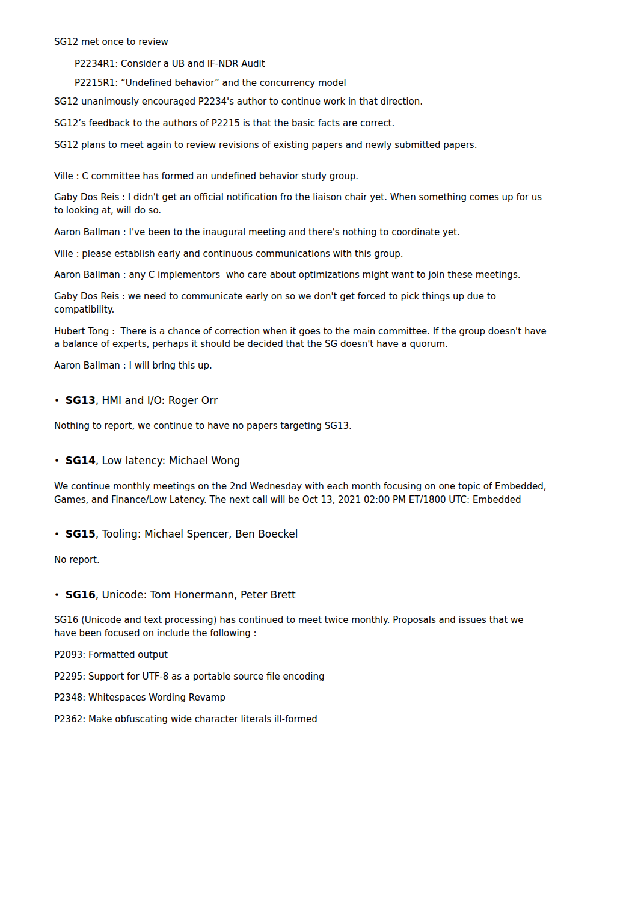SG12 met once to review
P2234R1: Consider a UB and IF-NDR Audit
P2215R1: “Undefined behavior” and the concurrency model
SG12 unanimously encouraged P2234's author to continue work in that direction.
SG12’s feedback to the authors of P2215 is that the basic facts are correct.
SG12 plans to meet again to review revisions of existing papers and newly submitted papers.
Ville : C committee has formed an undefined behavior study group.
Gaby Dos Reis : I didn't get an official notification fro the liaison chair yet. When something comes up for us to looking at, will do so.
Aaron Ballman : I've been to the inaugural meeting and there's nothing to coordinate yet.
Ville : please establish early and continuous communications with this group.
Aaron Ballman : any C implementors who care about optimizations might want to join these meetings.
Gaby Dos Reis : we need to communicate early on so we don't get forced to pick things up due to compatibility.
Hubert Tong : There is a chance of correction when it goes to the main committee. If the group doesn't have a balance of experts, perhaps it should be decided that the SG doesn't have a quorum.
Aaron Ballman : I will bring this up.
• SG13, HMI and I/O: Roger Orr
Nothing to report, we continue to have no papers targeting SG13.
• SG14, Low latency: Michael Wong
We continue monthly meetings on the 2nd Wednesday with each month focusing on one topic of Embedded, Games, and Finance/Low Latency. The next call will be Oct 13, 2021 02:00 PM ET/1800 UTC: Embedded
• SG15, Tooling: Michael Spencer, Ben Boeckel
No report.
• SG16, Unicode: Tom Honermann, Peter Brett
SG16 (Unicode and text processing) has continued to meet twice monthly. Proposals and issues that we have been focused on include the following :
P2093: Formatted output
P2295: Support for UTF-8 as a portable source file encoding
P2348: Whitespaces Wording Revamp
P2362: Make obfuscating wide character literals ill-formed